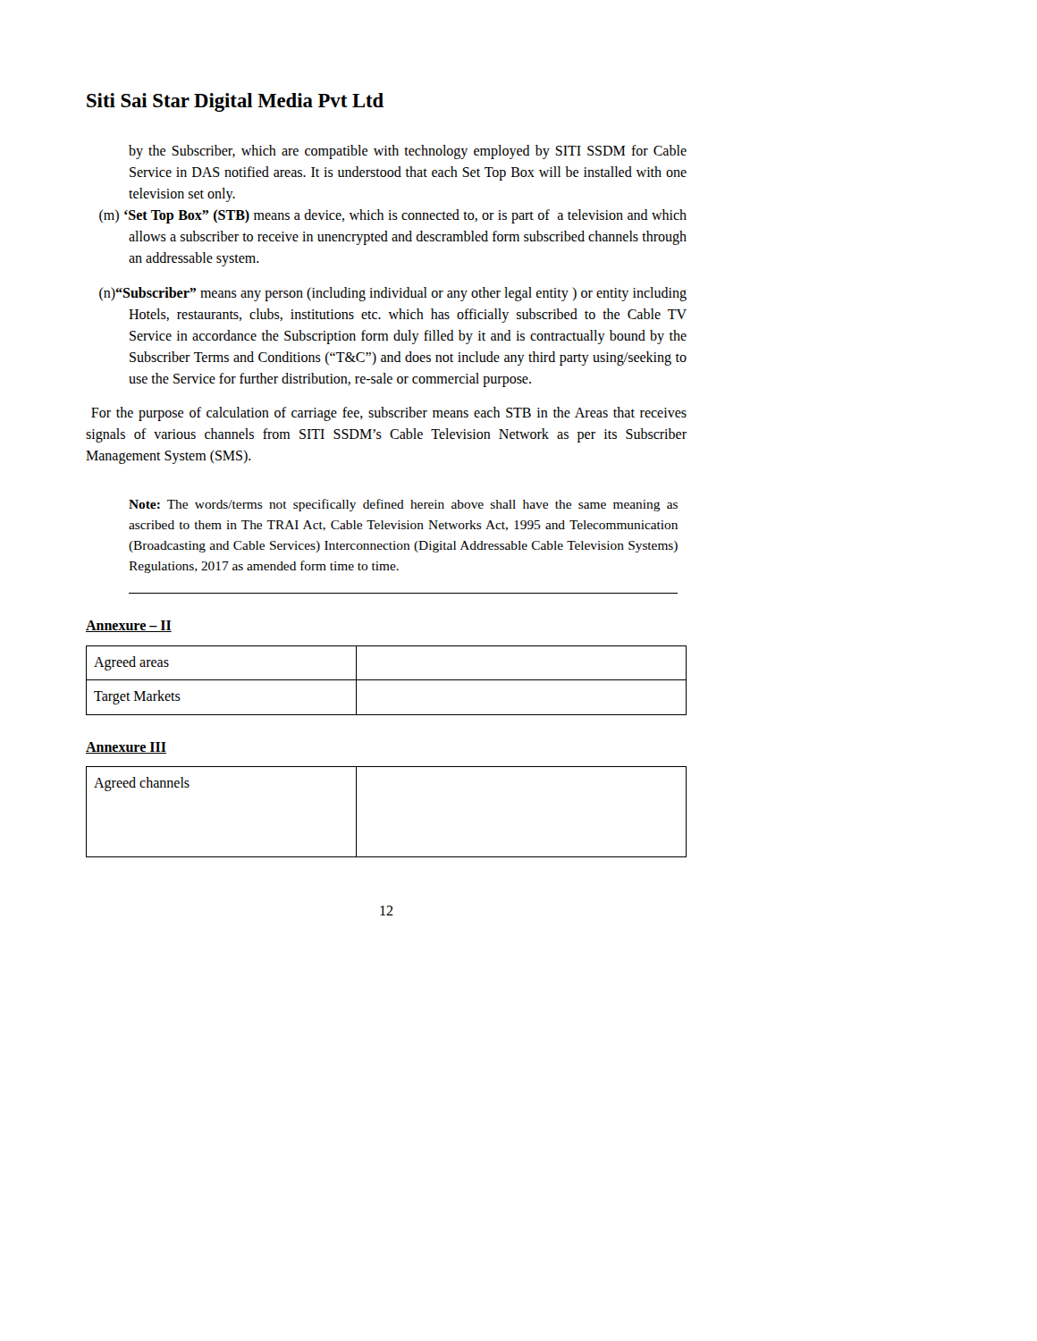Siti Sai Star Digital Media Pvt Ltd
by the Subscriber, which are compatible with technology employed by SITI SSDM for Cable Service in DAS notified areas. It is understood that each Set Top Box will be installed with one television set only.
(m) ‘Set Top Box” (STB) means a device, which is connected to, or is part of a television and which allows a subscriber to receive in unencrypted and descrambled form subscribed channels through an addressable system.
(n)“Subscriber” means any person (including individual or any other legal entity ) or entity including Hotels, restaurants, clubs, institutions etc. which has officially subscribed to the Cable TV Service in accordance the Subscription form duly filled by it and is contractually bound by the Subscriber Terms and Conditions (“T&C”) and does not include any third party using/seeking to use the Service for further distribution, re-sale or commercial purpose.
For the purpose of calculation of carriage fee, subscriber means each STB in the Areas that receives signals of various channels from SITI SSDM’s Cable Television Network as per its Subscriber Management System (SMS).
Note: The words/terms not specifically defined herein above shall have the same meaning as ascribed to them in The TRAI Act, Cable Television Networks Act, 1995 and Telecommunication (Broadcasting and Cable Services) Interconnection (Digital Addressable Cable Television Systems) Regulations, 2017 as amended form time to time.
Annexure – II
| Agreed areas | |
| Target Markets | |
Annexure III
| Agreed channels | |
12